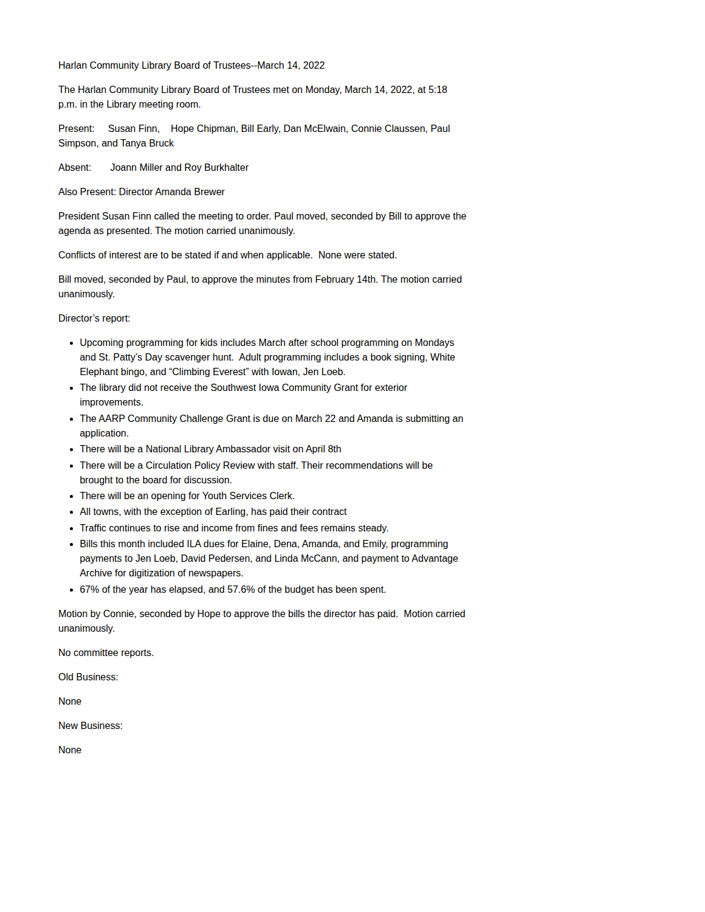Harlan Community Library Board of Trustees--March 14, 2022
The Harlan Community Library Board of Trustees met on Monday, March 14, 2022, at 5:18 p.m. in the Library meeting room.
Present: Susan Finn, Hope Chipman, Bill Early, Dan McElwain, Connie Claussen, Paul Simpson, and Tanya Bruck
Absent: Joann Miller and Roy Burkhalter
Also Present: Director Amanda Brewer
President Susan Finn called the meeting to order. Paul moved, seconded by Bill to approve the agenda as presented. The motion carried unanimously.
Conflicts of interest are to be stated if and when applicable. None were stated.
Bill moved, seconded by Paul, to approve the minutes from February 14th. The motion carried unanimously.
Director’s report:
Upcoming programming for kids includes March after school programming on Mondays and St. Patty’s Day scavenger hunt. Adult programming includes a book signing, White Elephant bingo, and “Climbing Everest” with Iowan, Jen Loeb.
The library did not receive the Southwest Iowa Community Grant for exterior improvements.
The AARP Community Challenge Grant is due on March 22 and Amanda is submitting an application.
There will be a National Library Ambassador visit on April 8th
There will be a Circulation Policy Review with staff. Their recommendations will be brought to the board for discussion.
There will be an opening for Youth Services Clerk.
All towns, with the exception of Earling, has paid their contract
Traffic continues to rise and income from fines and fees remains steady.
Bills this month included ILA dues for Elaine, Dena, Amanda, and Emily, programming payments to Jen Loeb, David Pedersen, and Linda McCann, and payment to Advantage Archive for digitization of newspapers.
67% of the year has elapsed, and 57.6% of the budget has been spent.
Motion by Connie, seconded by Hope to approve the bills the director has paid. Motion carried unanimously.
No committee reports.
Old Business:
None
New Business:
None